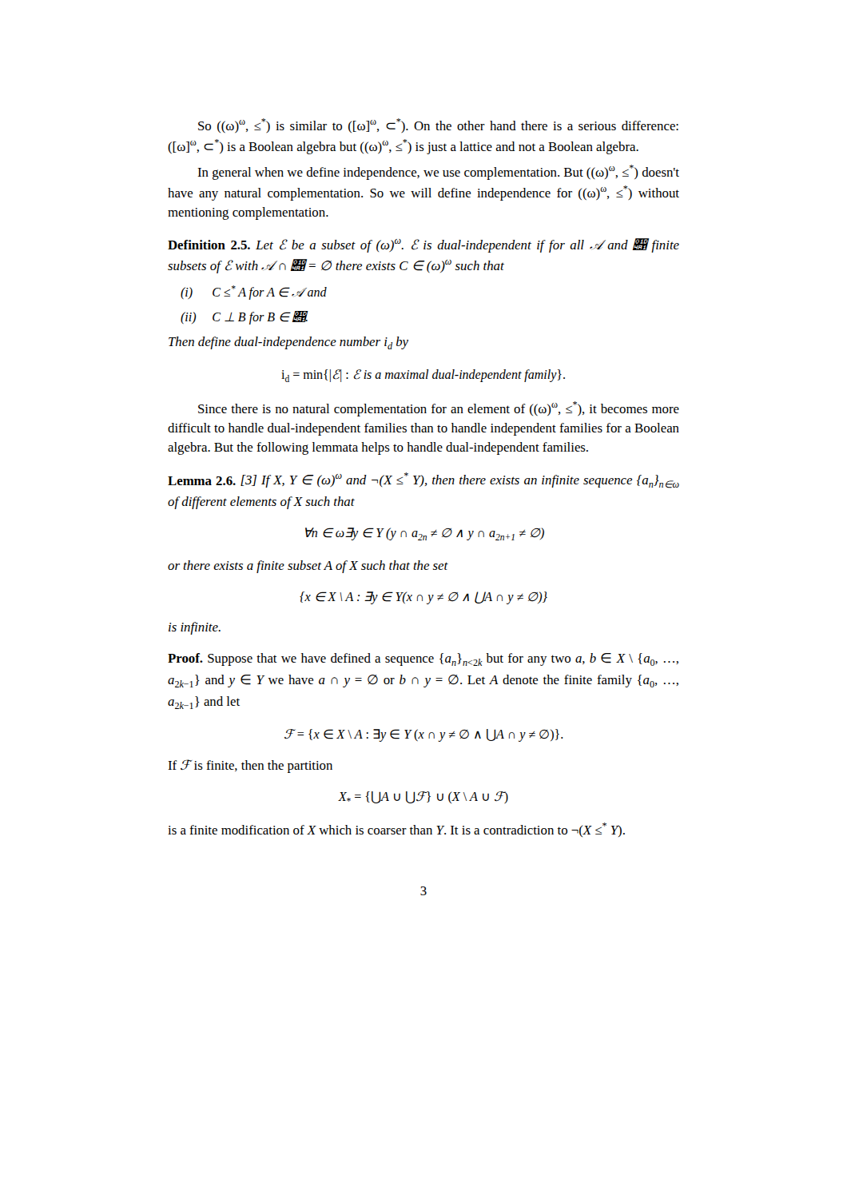So ((ω)ω, ≤*) is similar to ([ω]ω, ⊂*). On the other hand there is a serious difference: ([ω]ω, ⊂*) is a Boolean algebra but ((ω)ω, ≤*) is just a lattice and not a Boolean algebra.
In general when we define independence, we use complementation. But ((ω)ω, ≤*) doesn't have any natural complementation. So we will define independence for ((ω)ω, ≤*) without mentioning complementation.
Definition 2.5. Let ℰ be a subset of (ω)ω. ℰ is dual-independent if for all 𝒜 and 𝒡 finite subsets of ℰ with 𝒜 ∩ 𝒡 = ∅ there exists C ∈ (ω)ω such that
(i) C ≤* A for A ∈ 𝒜 and
(ii) C ⊥ B for B ∈ 𝒡.
Then define dual-independence number id by
id = min{|ℰ| : ℰ is a maximal dual-independent family}.
Since there is no natural complementation for an element of ((ω)ω, ≤*), it becomes more difficult to handle dual-independent families than to handle independent families for a Boolean algebra. But the following lemmata helps to handle dual-independent families.
Lemma 2.6. [3] If X, Y ∈ (ω)ω and ¬(X ≤* Y), then there exists an infinite sequence {an}n∈ω of different elements of X such that
∀n ∈ ω∃y ∈ Y (y ∩ a2n ≠ ∅ ∧ y ∩ a2n+1 ≠ ∅)
or there exists a finite subset A of X such that the set
{x ∈ X \ A : ∃y ∈ Y(x ∩ y ≠ ∅ ∧ ⋃A ∩ y ≠ ∅)}
is infinite.
Proof. Suppose that we have defined a sequence {an}n<2k but for any two a, b ∈ X \ {a0, …, a2k−1} and y ∈ Y we have a ∩ y = ∅ or b ∩ y = ∅. Let A denote the finite family {a0, …, a2k−1} and let
ℱ = {x ∈ X \ A : ∃y ∈ Y (x ∩ y ≠ ∅ ∧ ⋃A ∩ y ≠ ∅)}.
If ℱ is finite, then the partition
X* = {⋃A ∪ ⋃ℱ} ∪ (X \ A ∪ ℱ)
is a finite modification of X which is coarser than Y. It is a contradiction to ¬(X ≤* Y).
3